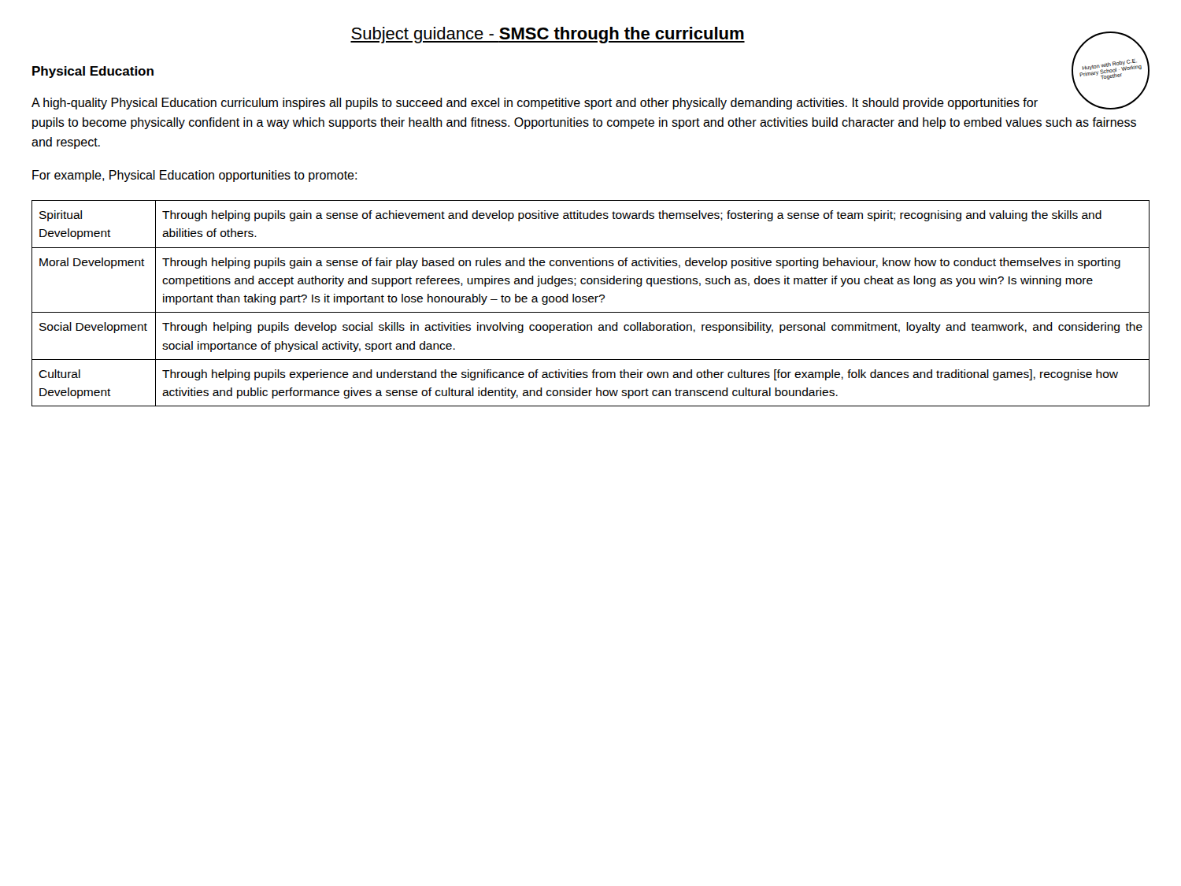Huyton with Roby C.E. Primary School · Working Together
Subject guidance - SMSC through the curriculum
Physical Education
A high-quality Physical Education curriculum inspires all pupils to succeed and excel in competitive sport and other physically demanding activities. It should provide opportunities for pupils to become physically confident in a way which supports their health and fitness. Opportunities to compete in sport and other activities build character and help to embed values such as fairness and respect.
For example, Physical Education opportunities to promote:
| Spiritual Development | Through helping pupils gain a sense of achievement and develop positive attitudes towards themselves; fostering a sense of team spirit; recognising and valuing the skills and abilities of others. |
| Moral Development | Through helping pupils gain a sense of fair play based on rules and the conventions of activities, develop positive sporting behaviour, know how to conduct themselves in sporting competitions and accept authority and support referees, umpires and judges; considering questions, such as, does it matter if you cheat as long as you win? Is winning more important than taking part? Is it important to lose honourably – to be a good loser? |
| Social Development | Through helping pupils develop social skills in activities involving cooperation and collaboration, responsibility, personal commitment, loyalty and teamwork, and considering the social importance of physical activity, sport and dance. |
| Cultural Development | Through helping pupils experience and understand the significance of activities from their own and other cultures [for example, folk dances and traditional games], recognise how activities and public performance gives a sense of cultural identity, and consider how sport can transcend cultural boundaries. |